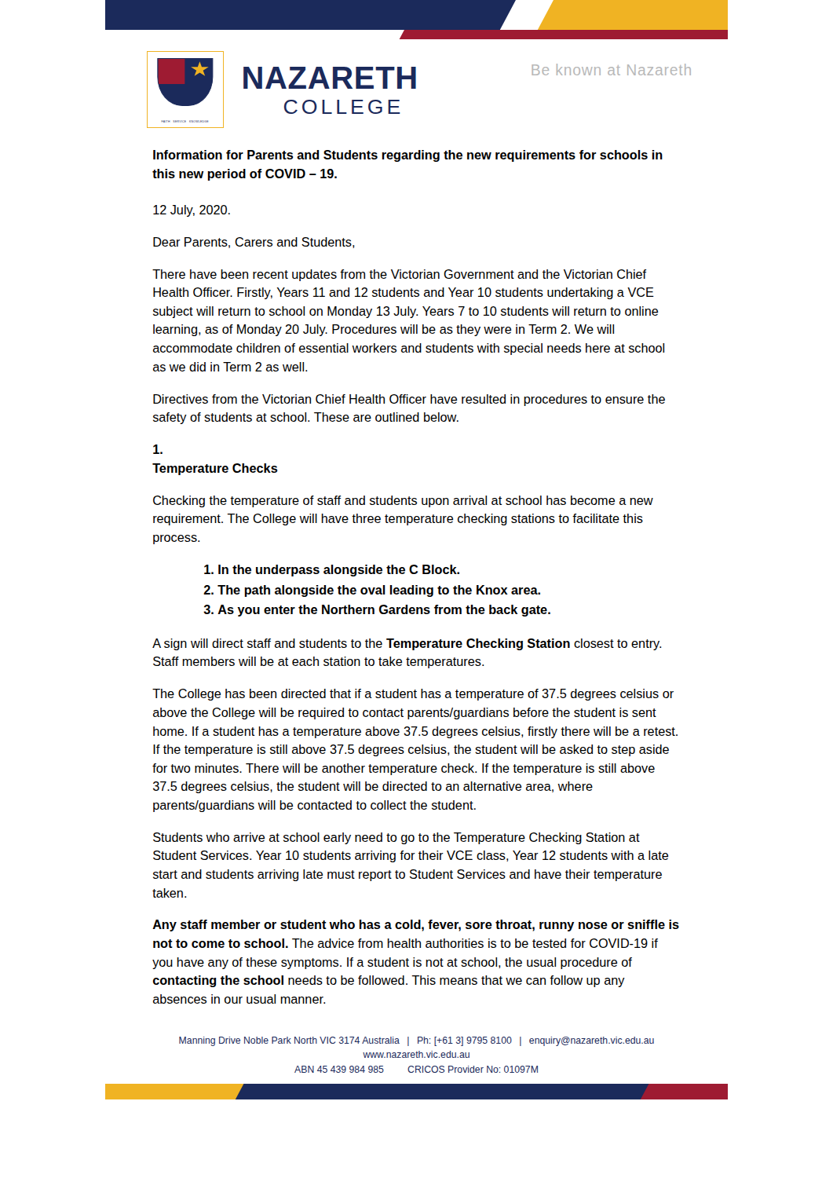FAITH SERVICE KNOWLEDGE
NAZARETH COLLEGE
Be known at Nazareth
Information for Parents and Students regarding the new requirements for schools in this new period of COVID – 19.
12 July, 2020.
Dear Parents, Carers and Students,
There have been recent updates from the Victorian Government and the Victorian Chief Health Officer. Firstly, Years 11 and 12 students and Year 10 students undertaking a VCE subject will return to school on Monday 13 July. Years 7 to 10 students will return to online learning, as of Monday 20 July. Procedures will be as they were in Term 2. We will accommodate children of essential workers and students with special needs here at school as we did in Term 2 as well.
Directives from the Victorian Chief Health Officer have resulted in procedures to ensure the safety of students at school. These are outlined below.
1.
Temperature Checks
Checking the temperature of staff and students upon arrival at school has become a new requirement. The College will have three temperature checking stations to facilitate this process.
In the underpass alongside the C Block.
The path alongside the oval leading to the Knox area.
As you enter the Northern Gardens from the back gate.
A sign will direct staff and students to the Temperature Checking Station closest to entry. Staff members will be at each station to take temperatures.
The College has been directed that if a student has a temperature of 37.5 degrees celsius or above the College will be required to contact parents/guardians before the student is sent home. If a student has a temperature above 37.5 degrees celsius, firstly there will be a retest. If the temperature is still above 37.5 degrees celsius, the student will be asked to step aside for two minutes. There will be another temperature check. If the temperature is still above 37.5 degrees celsius, the student will be directed to an alternative area, where parents/guardians will be contacted to collect the student.
Students who arrive at school early need to go to the Temperature Checking Station at Student Services. Year 10 students arriving for their VCE class, Year 12 students with a late start and students arriving late must report to Student Services and have their temperature taken.
Any staff member or student who has a cold, fever, sore throat, runny nose or sniffle is not to come to school. The advice from health authorities is to be tested for COVID-19 if you have any of these symptoms. If a student is not at school, the usual procedure of contacting the school needs to be followed. This means that we can follow up any absences in our usual manner.
Manning Drive Noble Park North VIC 3174 Australia|Ph: [+61 3] 9795 8100|enquiry@nazareth.vic.edu.au
www.nazareth.vic.edu.au
ABN 45 439 984 985 CRICOS Provider No: 01097M